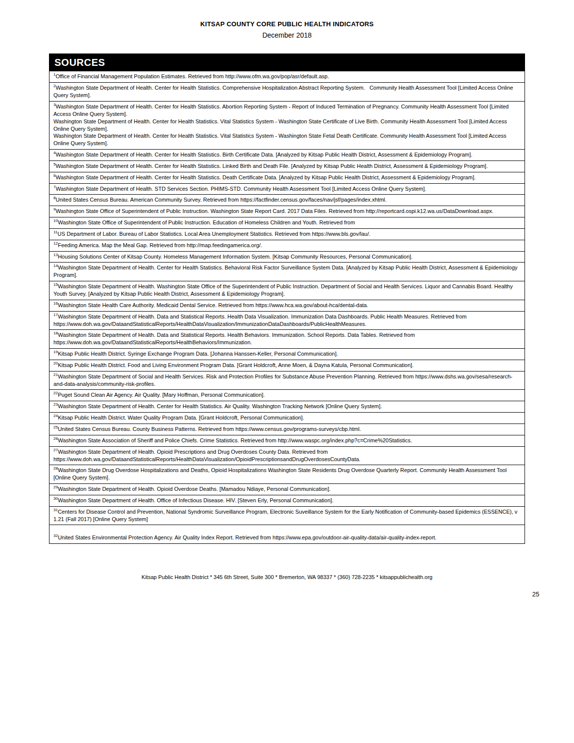KITSAP COUNTY CORE PUBLIC HEALTH INDICATORS
December 2018
SOURCES
1Office of Financial Management Population Estimates. Retrieved from http://www.ofm.wa.gov/pop/asr/default.asp.
2Washington State Department of Health. Center for Health Statistics. Comprehensive Hospitalization Abstract Reporting System. Community Health Assessment Tool [Limited Access Online Query System].
3Washington State Department of Health. Center for Health Statistics. Abortion Reporting System - Report of Induced Termination of Pregnancy. Community Health Assessment Tool [Limited Access Online Query System].
Washington State Department of Health. Center for Health Statistics. Vital Statistics System - Washington State Certificate of Live Birth. Community Health Assessment Tool [Limited Access Online Query System].
Washington State Department of Health. Center for Health Statistics. Vital Statistics System - Washington State Fetal Death Certificate. Community Health Assessment Tool [Limited Access Online Query System].
4Washington State Department of Health. Center for Health Statistics. Birth Certificate Data. [Analyzed by Kitsap Public Health District, Assessment & Epidemiology Program].
5Washington State Department of Health. Center for Health Statistics. Linked Birth and Death File. [Analyzed by Kitsap Public Health District, Assessment & Epidemiology Program].
6Washington State Department of Health. Center for Health Statistics. Death Certificate Data. [Analyzed by Kitsap Public Health District, Assessment & Epidemiology Program].
7Washington State Department of Health. STD Services Section. PHIMS-STD. Community Health Assessment Tool [Limited Access Online Query System].
8United States Census Bureau. American Community Survey. Retrieved from https://factfinder.census.gov/faces/nav/jsf/pages/index.xhtml.
9Washington State Office of Superintendent of Public Instruction. Washington State Report Card. 2017 Data Files. Retrieved from http://reportcard.ospi.k12.wa.us/DataDownload.aspx.
10Washington State Office of Superintendent of Public Instruction. Education of Homeless Children and Youth. Retrieved from
11US Department of Labor. Bureau of Labor Statistics. Local Area Unemployment Statistics. Retrieved from https://www.bls.gov/lau/.
12Feeding America. Map the Meal Gap. Retrieved from http://map.feedingamerica.org/.
13Housing Solutions Center of Kitsap County. Homeless Management Information System. [Kitsap Community Resources, Personal Communication].
14Washington State Department of Health. Center for Health Statistics. Behavioral Risk Factor Surveillance System Data. [Analyzed by Kitsap Public Health District, Assessment & Epidemiology Program].
15Washington State Department of Health. Washington State Office of the Superintendent of Public Instruction. Department of Social and Health Services. Liquor and Cannabis Board. Healthy Youth Survey. [Analyzed by Kitsap Public Health District, Assessment & Epidemiology Program].
16Washington State Health Care Authority. Medicaid Dental Service. Retrieved from https://www.hca.wa.gov/about-hca/dental-data.
17Washington State Department of Health. Data and Statistical Reports. Health Data Visualization. Immunization Data Dashboards. Public Health Measures. Retrieved from https://www.doh.wa.gov/DataandStatisticalReports/HealthDataVisualization/ImmunizationDataDashboards/PublicHealthMeasures.
18Washington State Department of Health. Data and Statistical Reports. Health Behaviors. Immunization. School Reports. Data Tables. Retrieved from https://www.doh.wa.gov/DataandStatisticalReports/HealthBehaviors/Immunization.
19Kitsap Public Health District. Syringe Exchange Program Data. [Johanna Hanssen-Keller, Personal Communication].
20Kitsap Public Health District. Food and Living Environment Program Data. [Grant Holdcroft, Anne Moen, & Dayna Katula, Personal Communication].
21Washington State Department of Social and Health Services. Risk and Protection Profiles for Substance Abuse Prevention Planning. Retrieved from https://www.dshs.wa.gov/sesa/research-and-data-analysis/community-risk-profiles.
22Puget Sound Clean Air Agency. Air Quality. [Mary Hoffman, Personal Communication].
23Washington State Department of Health. Center for Health Statistics. Air Quality. Washington Tracking Network [Online Query System].
24Kitsap Public Health District. Water Quality Program Data. [Grant Holdcroft, Personal Communication].
25United States Census Bureau. County Business Patterns. Retrieved from https://www.census.gov/programs-surveys/cbp.html.
26Washington State Association of Sheriff and Police Chiefs. Crime Statistics. Retrieved from http://www.waspc.org/index.php?c=Crime%20Statistics.
27Washington State Department of Health. Opioid Prescriptions and Drug Overdoses County Data. Retrieved from https://www.doh.wa.gov/DataandStatisticalReports/HealthDataVisualization/OpioidPrescriptionsandDrugOverdosesCountyData.
28Washington State Drug Overdose Hospitalizations and Deaths, Opioid Hospitalizations Washington State Residents Drug Overdose Quarterly Report. Community Health Assessment Tool [Online Query System].
29Washington State Department of Health. Opioid Overdose Deaths. [Mamadou Ndiaye, Personal Communication].
30Washington State Department of Health. Office of Infectious Disease. HIV. [Steven Erly, Personal Communication].
31Centers for Disease Control and Prevention, National Syndromic Surveillance Program, Electronic Suveillance System for the Early Notification of Community-based Epidemics (ESSENCE), v 1.21 (Fall 2017) [Online Query System]
32United States Environmental Protection Agency. Air Quality Index Report. Retrieved from https://www.epa.gov/outdoor-air-quality-data/air-quality-index-report.
Kitsap Public Health District * 345 6th Street, Suite 300 * Bremerton, WA 98337 * (360) 728-2235 * kitsappublichealth.org
25